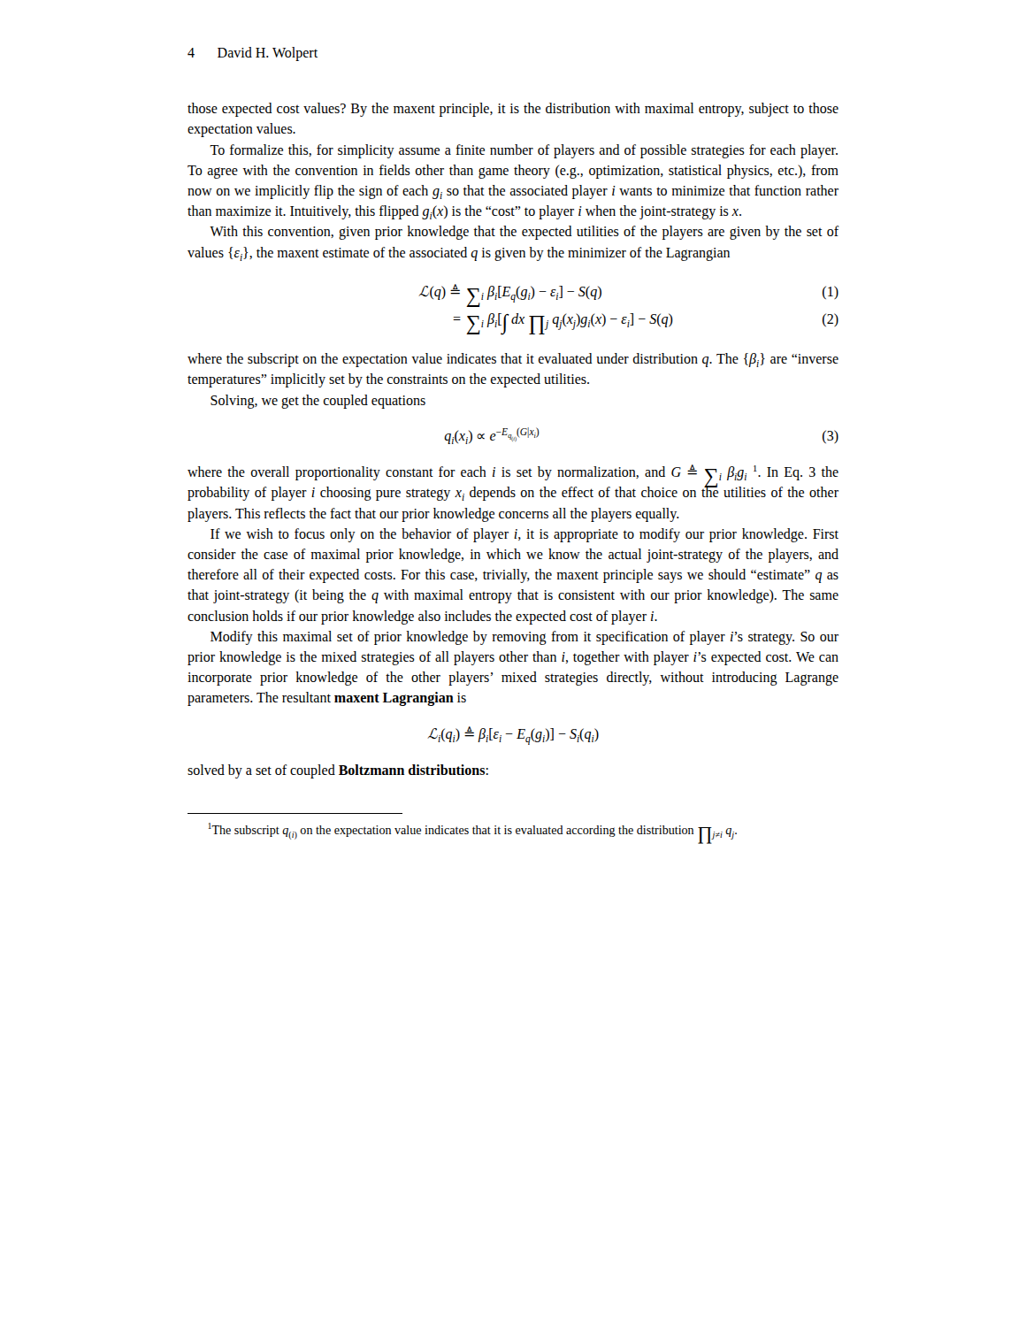4 David H. Wolpert
those expected cost values? By the maxent principle, it is the distribution with maximal entropy, subject to those expectation values.
To formalize this, for simplicity assume a finite number of players and of possible strategies for each player. To agree with the convention in fields other than game theory (e.g., optimization, statistical physics, etc.), from now on we implicitly flip the sign of each gi so that the associated player i wants to minimize that function rather than maximize it. Intuitively, this flipped gi(x) is the “cost” to player i when the joint-strategy is x.
With this convention, given prior knowledge that the expected utilities of the players are given by the set of values {εi}, the maxent estimate of the associated q is given by the minimizer of the Lagrangian
| ℒ ( q ) ≜ | ∑ i β i [ E q ( g i ) − ε i ] − S ( q ) | (1) |
| = | ∑ i β i [ ∫ dx ∏ j q j ( x j ) g i ( x ) − ε i ] − S ( q ) | (2) |
where the subscript on the expectation value indicates that it evaluated under distribution q. The {βi} are “inverse temperatures” implicitly set by the constraints on the expected utilities.
Solving, we get the coupled equations
qi(xi) ∝ e−Eq(i)(G|xi)
(3)
where the overall proportionality constant for each i is set by normalization, and G ≜ ∑i βigi 1. In Eq. 3 the probability of player i choosing pure strategy xi depends on the effect of that choice on the utilities of the other players. This reflects the fact that our prior knowledge concerns all the players equally.
If we wish to focus only on the behavior of player i, it is appropriate to modify our prior knowledge. First consider the case of maximal prior knowledge, in which we know the actual joint-strategy of the players, and therefore all of their expected costs. For this case, trivially, the maxent principle says we should “estimate” q as that joint-strategy (it being the q with maximal entropy that is consistent with our prior knowledge). The same conclusion holds if our prior knowledge also includes the expected cost of player i.
Modify this maximal set of prior knowledge by removing from it specification of player i’s strategy. So our prior knowledge is the mixed strategies of all players other than i, together with player i’s expected cost. We can incorporate prior knowledge of the other players’ mixed strategies directly, without introducing Lagrange parameters. The resultant maxent Lagrangian is
ℒi(qi) ≜ βi[εi − Eq(gi)] − Si(qi)
solved by a set of coupled Boltzmann distributions:
1The subscript q(i) on the expectation value indicates that it is evaluated according the distribution ∏j≠i qj.